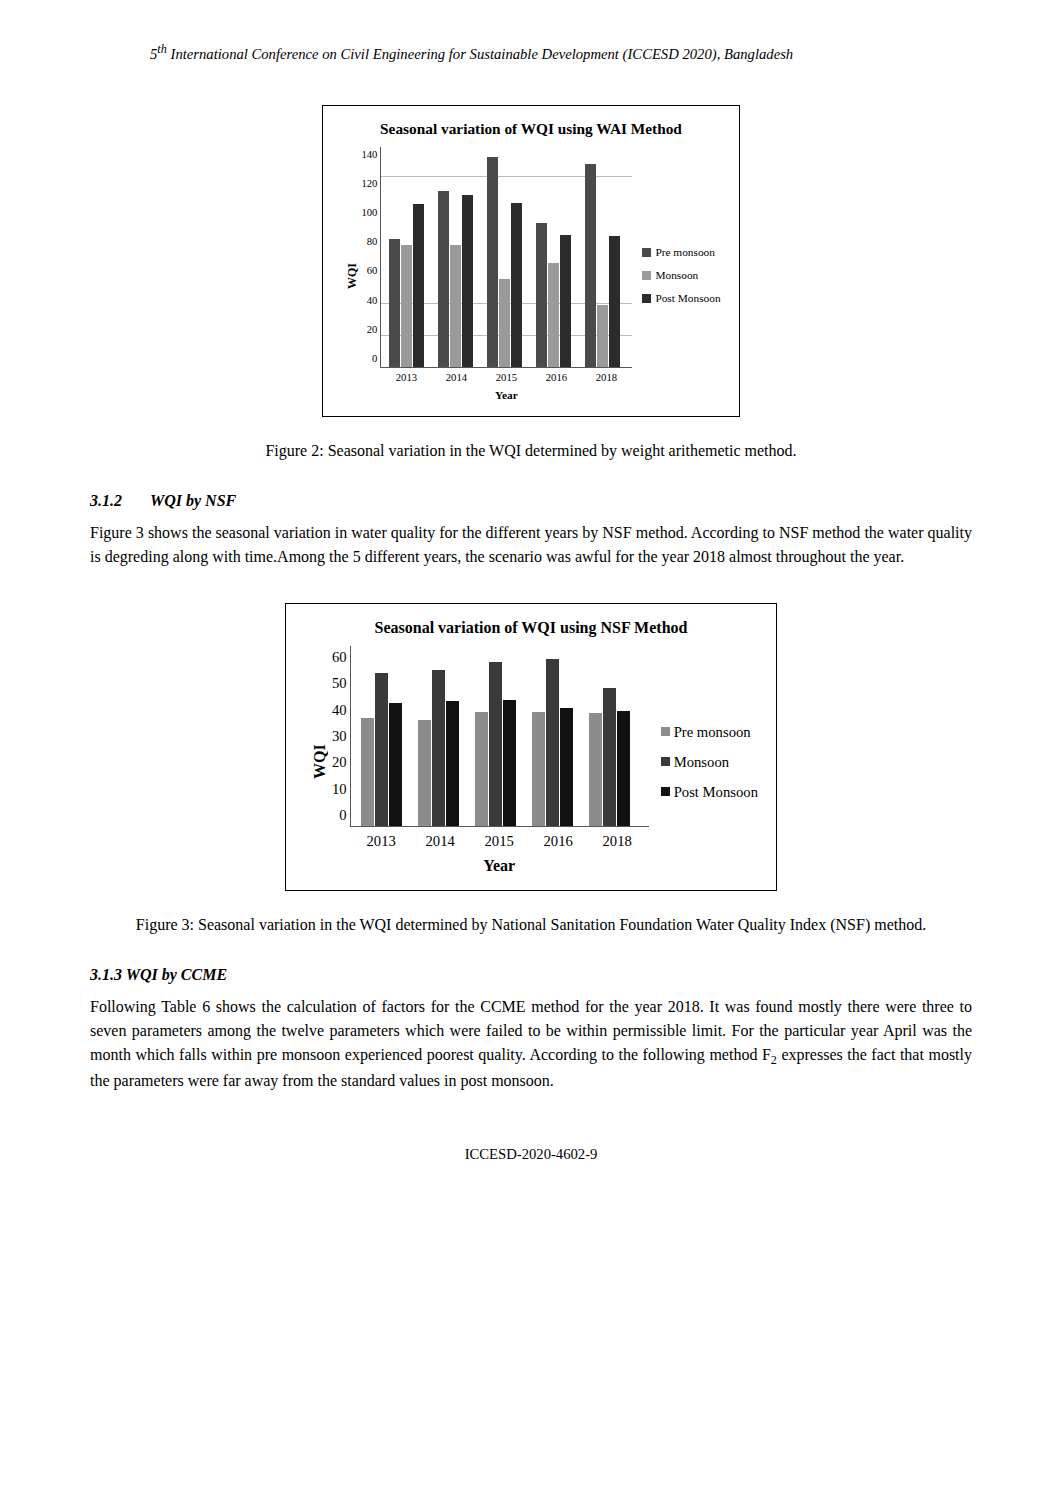5th International Conference on Civil Engineering for Sustainable Development (ICCESD 2020), Bangladesh
Seasonal variation of WQI using WAI Method
WQI
140 120 100 80 60 40 20 0
2013 2014 2015 2016 2018
Year
Pre monsoon
Monsoon
Post Monsoon
Figure 2: Seasonal variation in the WQI determined by weight arithemetic method.
3.1.2 WQI by NSF
Figure 3 shows the seasonal variation in water quality for the different years by NSF method. According to NSF method the water quality is degreding along with time.Among the 5 different years, the scenario was awful for the year 2018 almost throughout the year.
Seasonal variation of WQI using NSF Method
WQI
60 50 40 30 20 10 0
2013 2014 2015 2016 2018
Year
Pre monsoon
Monsoon
Post Monsoon
Figure 3: Seasonal variation in the WQI determined by National Sanitation Foundation Water Quality Index (NSF) method.
3.1.3 WQI by CCME
Following Table 6 shows the calculation of factors for the CCME method for the year 2018. It was found mostly there were three to seven parameters among the twelve parameters which were failed to be within permissible limit. For the particular year April was the month which falls within pre monsoon experienced poorest quality. According to the following method F2 expresses the fact that mostly the parameters were far away from the standard values in post monsoon.
ICCESD-2020-4602-9